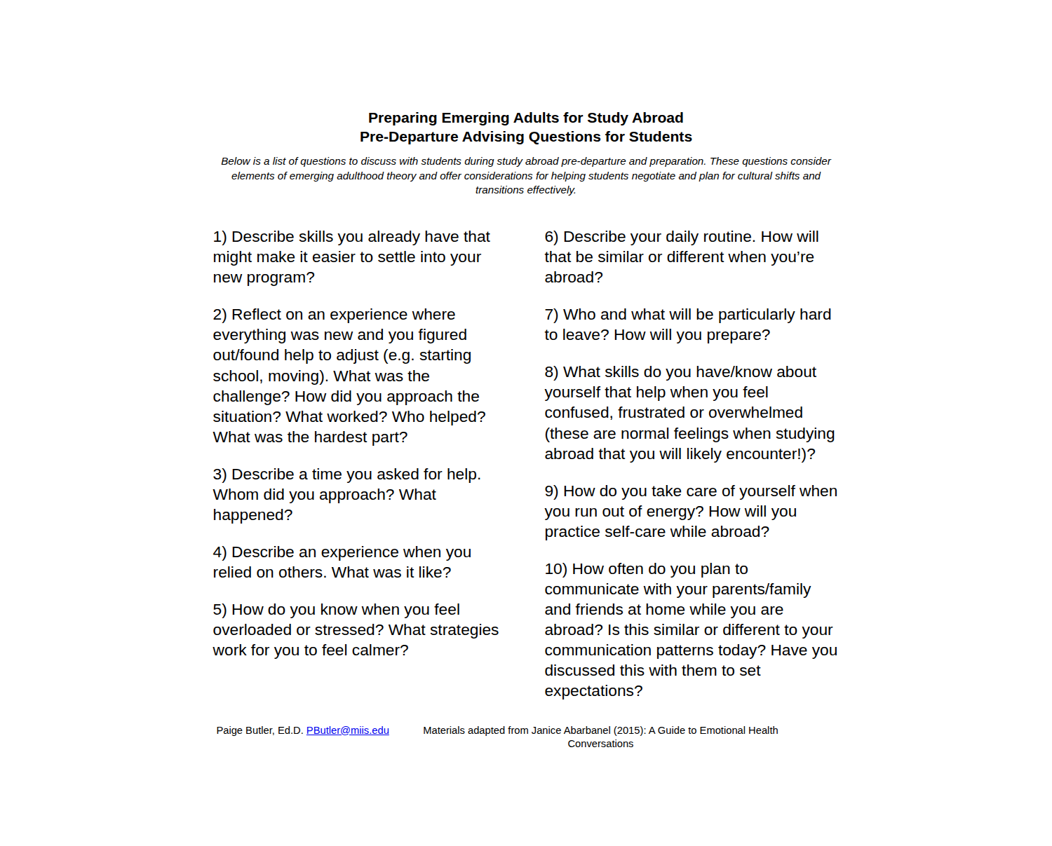Preparing Emerging Adults for Study Abroad
Pre-Departure Advising Questions for Students
Below is a list of questions to discuss with students during study abroad pre-departure and preparation. These questions consider elements of emerging adulthood theory and offer considerations for helping students negotiate and plan for cultural shifts and transitions effectively.
1) Describe skills you already have that might make it easier to settle into your new program?
2) Reflect on an experience where everything was new and you figured out/found help to adjust (e.g. starting school, moving). What was the challenge? How did you approach the situation? What worked? Who helped? What was the hardest part?
3) Describe a time you asked for help. Whom did you approach? What happened?
4) Describe an experience when you relied on others. What was it like?
5) How do you know when you feel overloaded or stressed? What strategies work for you to feel calmer?
6) Describe your daily routine. How will that be similar or different when you’re abroad?
7) Who and what will be particularly hard to leave? How will you prepare?
8) What skills do you have/know about yourself that help when you feel confused, frustrated or overwhelmed (these are normal feelings when studying abroad that you will likely encounter!)?
9) How do you take care of yourself when you run out of energy? How will you practice self-care while abroad?
10) How often do you plan to communicate with your parents/family and friends at home while you are abroad? Is this similar or different to your communication patterns today? Have you discussed this with them to set expectations?
Paige Butler, Ed.D. PButler@miis.edu
Materials adapted from Janice Abarbanel (2015): A Guide to Emotional Health Conversations